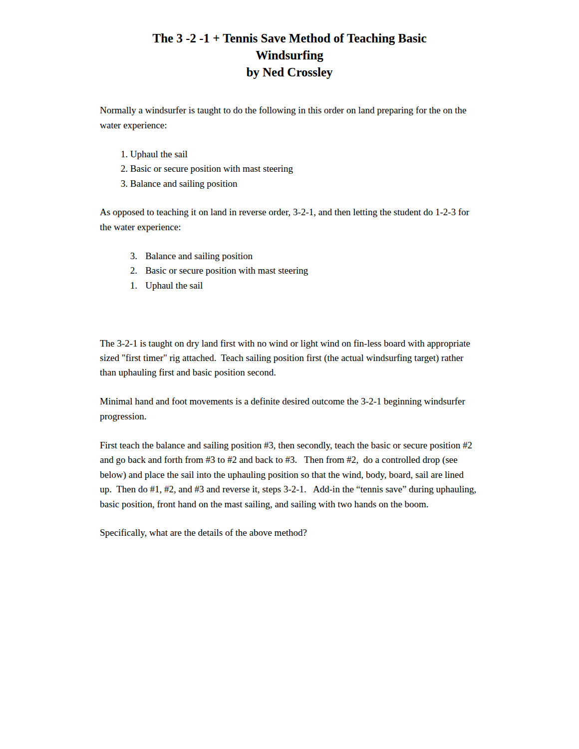The 3 -2 -1 + Tennis Save Method of Teaching Basic
Windsurfing
by Ned Crossley
Normally a windsurfer is taught to do the following in this order on land preparing for the on the water experience:
Uphaul the sail
Basic or secure position with mast steering
Balance and sailing position
As opposed to teaching it on land in reverse order, 3-2-1, and then letting the student do 1-2-3 for the water experience:
Balance and sailing position
Basic or secure position with mast steering
Uphaul the sail
The 3-2-1 is taught on dry land first with no wind or light wind on fin-less board with appropriate sized "first timer" rig attached. Teach sailing position first (the actual windsurfing target) rather than uphauling first and basic position second.
Minimal hand and foot movements is a definite desired outcome the 3-2-1 beginning windsurfer progression.
First teach the balance and sailing position #3, then secondly, teach the basic or secure position #2 and go back and forth from #3 to #2 and back to #3. Then from #2, do a controlled drop (see below) and place the sail into the uphauling position so that the wind, body, board, sail are lined up. Then do #1, #2, and #3 and reverse it, steps 3-2-1. Add-in the “tennis save” during uphauling, basic position, front hand on the mast sailing, and sailing with two hands on the boom.
Specifically, what are the details of the above method?